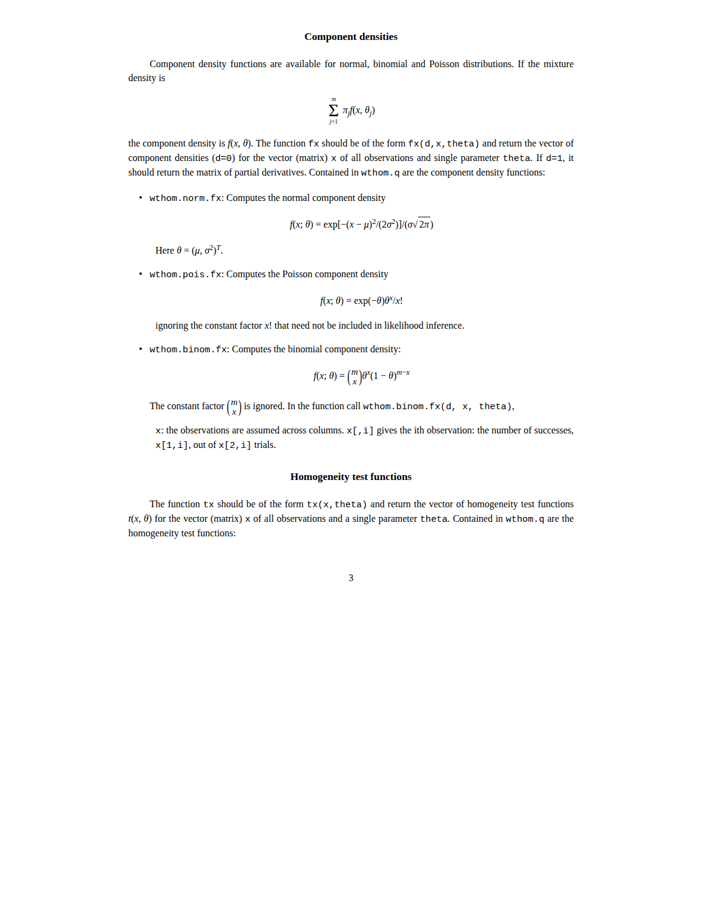Component densities
Component density functions are available for normal, binomial and Poisson distributions. If the mixture density is
m Σ j=1 πjf(x, θj)
the component density is f(x, θ). The function fx should be of the form fx(d,x,theta) and return the vector of component densities (d=0) for the vector (matrix) x of all observations and single parameter theta. If d=1, it should return the matrix of partial derivatives. Contained in wthom.q are the component density functions:
wthom.norm.fx: Computes the normal component density
f(x; θ) = exp[−(x − μ)2/(2σ 2)]/(σ√2π)
Here θ = (μ, σ 2)T.
wthom.pois.fx: Computes the Poisson component density
f(x; θ) = exp(−θ)θx/x!
ignoring the constant factor x! that need not be included in likelihood inference.
wthom.binom.fx: Computes the binomial component density:
f(x; θ) = mx θx(1 − θ)m−x
The constant factor mx is ignored. In the function call wthom.binom.fx(d, x, theta),
x: the observations are assumed across columns. x[,i] gives the ith observation: the number of successes, x[1,i], out of x[2,i] trials.
Homogeneity test functions
The function tx should be of the form tx(x,theta) and return the vector of homogeneity test functions t(x, θ) for the vector (matrix) x of all observations and a single parameter theta. Contained in wthom.q are the homogeneity test functions:
3